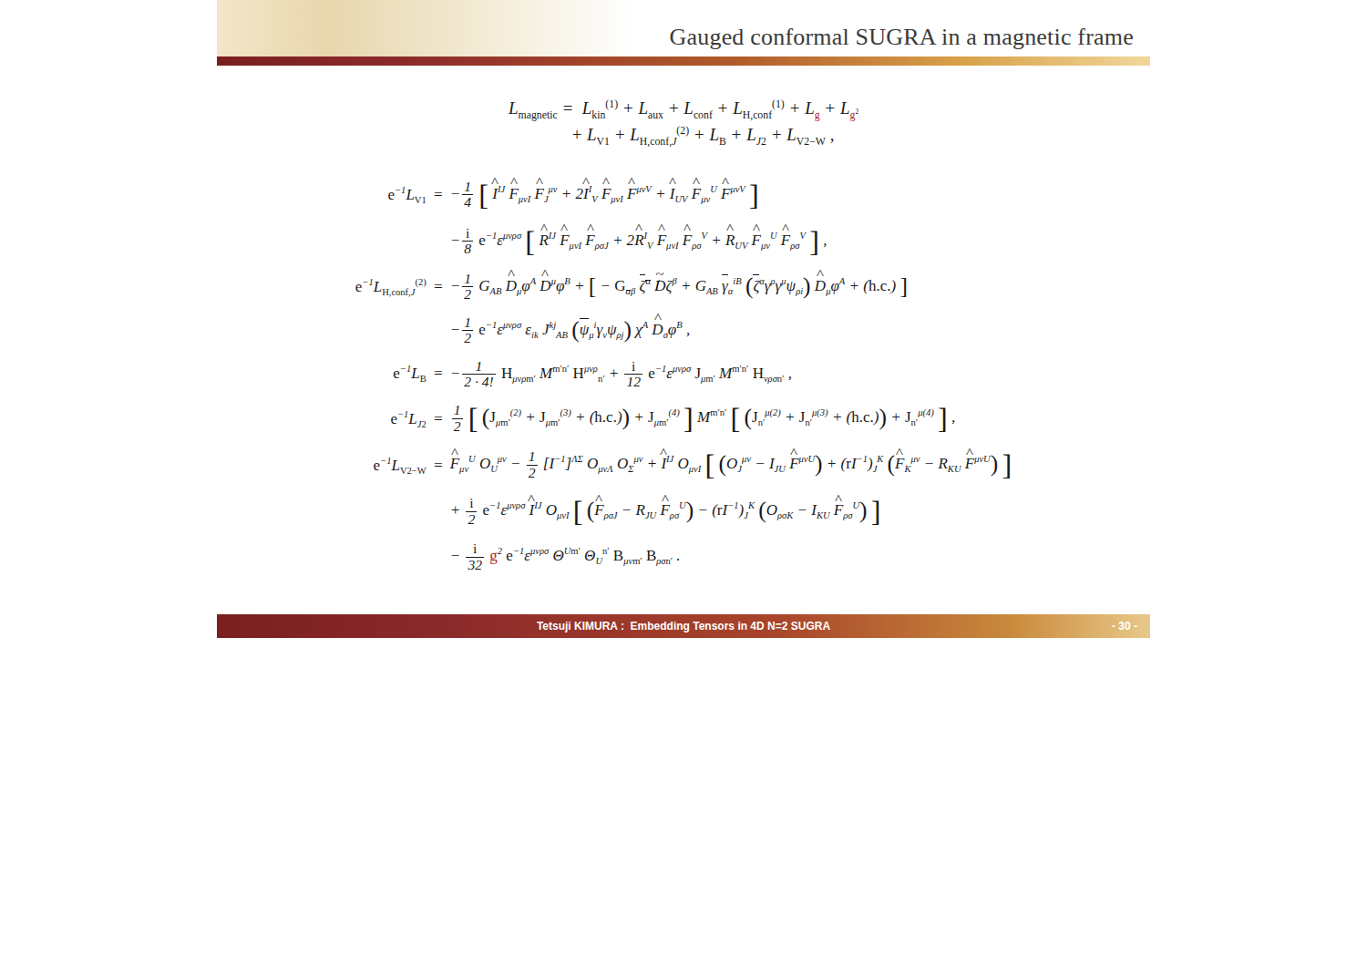Gauged conformal SUGRA in a magnetic frame
Lmagnetic = Lkin(1) + Laux + Lconf + LH,conf(1) + Lg + Lg2 + LV1 + LH,conf,J(2) + LB + LJ2 + LV2−W ,
| e −1 L V1 | = | − 1 4 [ I IJ F μνI F J μν + 2 I I V F μνI F μνV + I UV F μν U F μνV ] |
| | | − i 8 e −1 ε μνρσ [ R IJ F μνI F ρσJ + 2 R I V F μνI F ρσ V + R UV F μν U F ρσ V ] , |
| e −1 L H,conf, J (2) | = | − 1 2 G AB D μ φ A D μ φ B + [ − G α β ζ α D ζ β + G AB γ α iB ( ζ α γ ρ γ μ ψ ρi ) D μ φ A + ( h.c. ) ] |
| | | − 1 2 e −1 ε μνρσ ε ik J kj AB ( ψ μ i γ ν ψ ρj ) χ A D σ φ B , |
| e −1 L B | = | − 1 2 · 4! H μνρ m ′ M m ′ n ′ H μνρ n ′ + i 12 e −1 ε μνρσ J μ m ′ M m ′ n ′ H νρσ n ′ , |
| e −1 L J 2 | = | 1 2 [ ( J μ m ′ (2) + J μ m ′ (3) + ( h.c. ) ) + J μ m ′ (4) ] M m ′ n ′ [ ( J n ′ μ(2) + J n ′ μ(3) + ( h.c. ) ) + J n ′ μ(4) ] , |
| e −1 L V2−W | = | F μν U O U μν − 1 2 [ I −1 ] ΛΣ O μνΛ O Σ μν + I IJ O μνI [ ( O J μν − I JU F μνU ) + ( r I −1 ) J K ( F K μν − R KU F μνU ) ] |
| | | + i 2 e −1 ε μνρσ I IJ O μνI [ ( F ρσJ − R JU F ρσ U ) − ( r I −1 ) J K ( O ρσK − I KU F ρσ U ) ] |
| | | − i 32 g 2 e −1 ε μνρσ Θ U m ′ Θ U n ′ B μν m ′ B ρσ n ′ . |
Tetsuji KIMURA : Embedding Tensors in 4D N=2 SUGRA
- 30 -